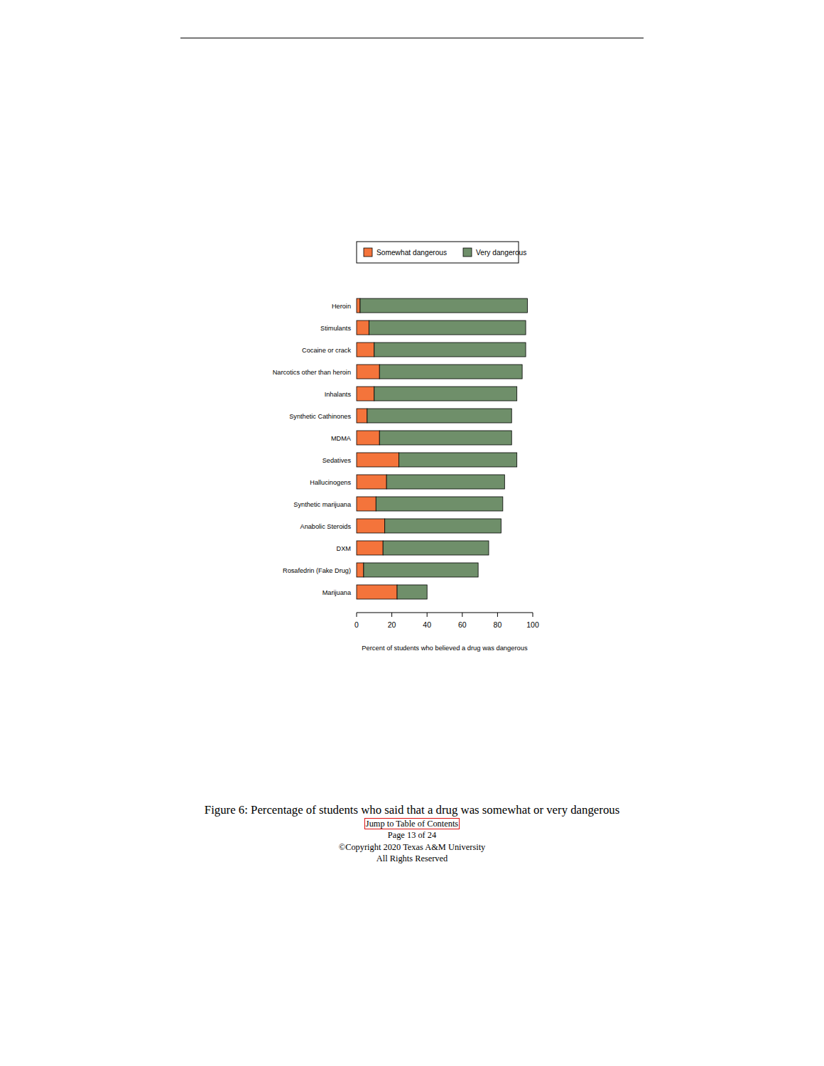Somewhat dangerous Very dangerous Plot geometry: x0 = 248 (value 0), x100 = 496 ... scale: 100 units = 248 px -> 2.48 px per unit Bars: y positions from 88 to 520 Heroin Stimulants Cocaine or crack Narcotics other than heroin Inhalants Synthetic Cathinones MDMA Sedatives Hallucinogens Synthetic marijuana Anabolic Steroids DXM Rosafedrin (Fake Drug) Marijuana 0 20 40 60 80 100 Percent of students who believed a drug was dangerous
Figure 6: Percentage of students who said that a drug was somewhat or very dangerous
Jump to Table of Contents Page 13 of 24 ©Copyright 2020 Texas A&M University All Rights Reserved